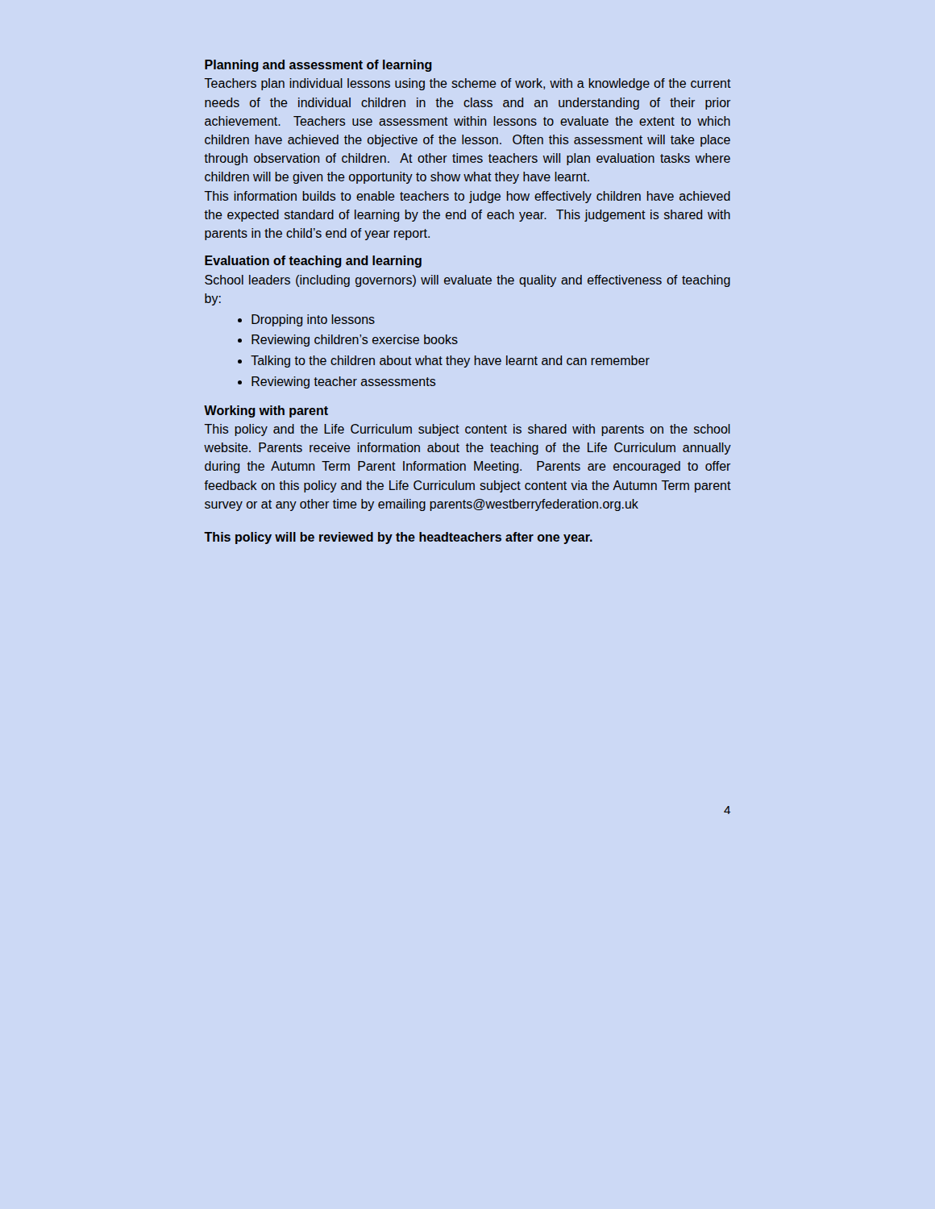Planning and assessment of learning
Teachers plan individual lessons using the scheme of work, with a knowledge of the current needs of the individual children in the class and an understanding of their prior achievement. Teachers use assessment within lessons to evaluate the extent to which children have achieved the objective of the lesson. Often this assessment will take place through observation of children. At other times teachers will plan evaluation tasks where children will be given the opportunity to show what they have learnt.
This information builds to enable teachers to judge how effectively children have achieved the expected standard of learning by the end of each year. This judgement is shared with parents in the child’s end of year report.
Evaluation of teaching and learning
School leaders (including governors) will evaluate the quality and effectiveness of teaching by:
Dropping into lessons
Reviewing children’s exercise books
Talking to the children about what they have learnt and can remember
Reviewing teacher assessments
Working with parent
This policy and the Life Curriculum subject content is shared with parents on the school website. Parents receive information about the teaching of the Life Curriculum annually during the Autumn Term Parent Information Meeting. Parents are encouraged to offer feedback on this policy and the Life Curriculum subject content via the Autumn Term parent survey or at any other time by emailing parents@westberryfederation.org.uk
This policy will be reviewed by the headteachers after one year.
4